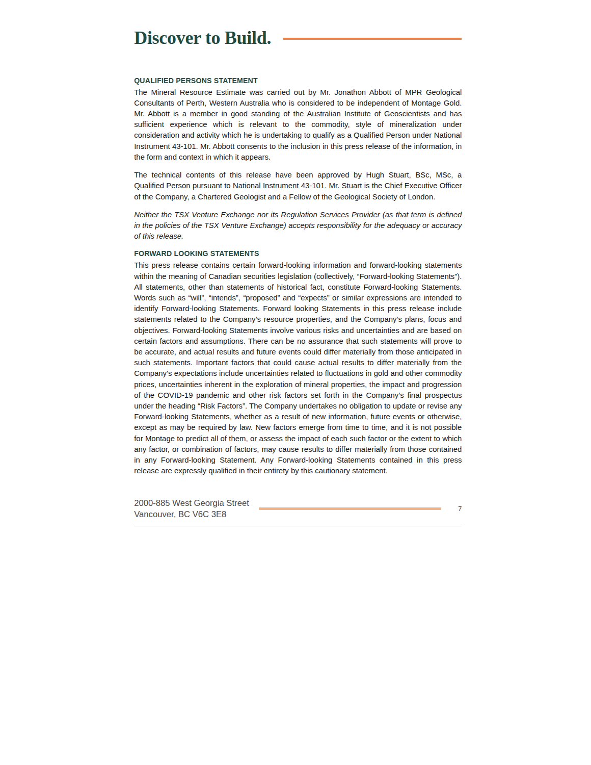Discover to Build.
Qualified Persons Statement
The Mineral Resource Estimate was carried out by Mr. Jonathon Abbott of MPR Geological Consultants of Perth, Western Australia who is considered to be independent of Montage Gold. Mr. Abbott is a member in good standing of the Australian Institute of Geoscientists and has sufficient experience which is relevant to the commodity, style of mineralization under consideration and activity which he is undertaking to qualify as a Qualified Person under National Instrument 43-101. Mr. Abbott consents to the inclusion in this press release of the information, in the form and context in which it appears.
The technical contents of this release have been approved by Hugh Stuart, BSc, MSc, a Qualified Person pursuant to National Instrument 43-101. Mr. Stuart is the Chief Executive Officer of the Company, a Chartered Geologist and a Fellow of the Geological Society of London.
Neither the TSX Venture Exchange nor its Regulation Services Provider (as that term is defined in the policies of the TSX Venture Exchange) accepts responsibility for the adequacy or accuracy of this release.
Forward Looking Statements
This press release contains certain forward-looking information and forward-looking statements within the meaning of Canadian securities legislation (collectively, “Forward-looking Statements”). All statements, other than statements of historical fact, constitute Forward-looking Statements. Words such as “will”, “intends”, “proposed” and “expects” or similar expressions are intended to identify Forward-looking Statements. Forward looking Statements in this press release include statements related to the Company’s resource properties, and the Company’s plans, focus and objectives. Forward-looking Statements involve various risks and uncertainties and are based on certain factors and assumptions. There can be no assurance that such statements will prove to be accurate, and actual results and future events could differ materially from those anticipated in such statements. Important factors that could cause actual results to differ materially from the Company's expectations include uncertainties related to fluctuations in gold and other commodity prices, uncertainties inherent in the exploration of mineral properties, the impact and progression of the COVID-19 pandemic and other risk factors set forth in the Company’s final prospectus under the heading “Risk Factors”. The Company undertakes no obligation to update or revise any Forward-looking Statements, whether as a result of new information, future events or otherwise, except as may be required by law. New factors emerge from time to time, and it is not possible for Montage to predict all of them, or assess the impact of each such factor or the extent to which any factor, or combination of factors, may cause results to differ materially from those contained in any Forward-looking Statement. Any Forward-looking Statements contained in this press release are expressly qualified in their entirety by this cautionary statement.
2000-885 West Georgia Street
Vancouver, BC V6C 3E8
7